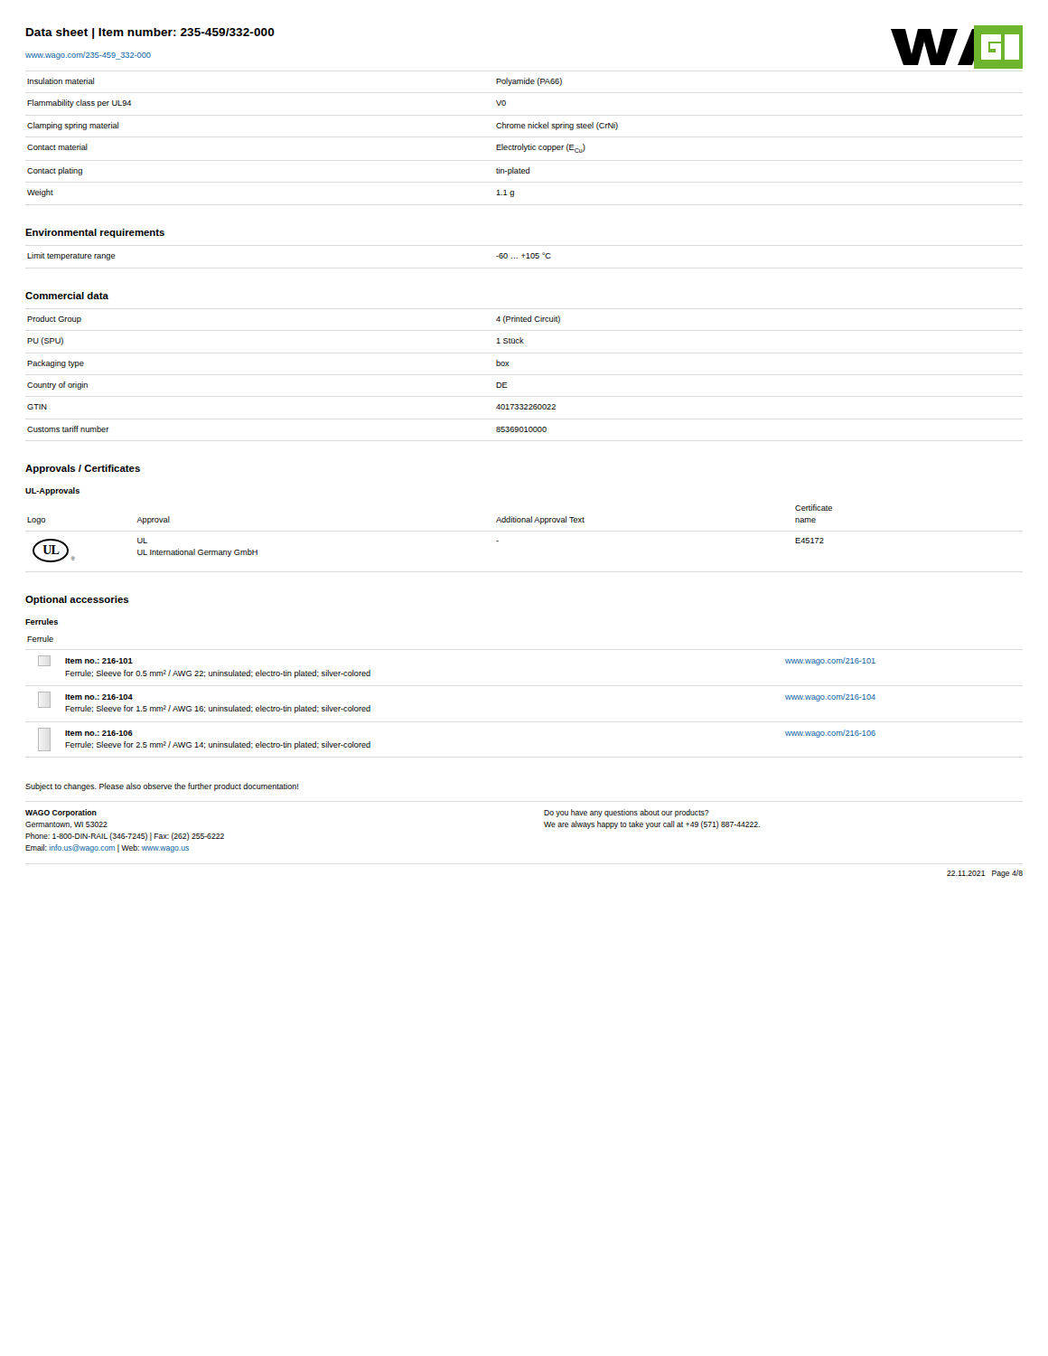Data sheet | Item number: 235-459/332-000
www.wago.com/235-459_332-000
| Insulation material | Polyamide (PA66) |
| Flammability class per UL94 | V0 |
| Clamping spring material | Chrome nickel spring steel (CrNi) |
| Contact material | Electrolytic copper (E Cu ) |
| Contact plating | tin-plated |
| Weight | 1.1 g |
Environmental requirements
| Limit temperature range | -60 … +105 °C |
Commercial data
| Product Group | 4 (Printed Circuit) |
| PU (SPU) | 1 Stück |
| Packaging type | box |
| Country of origin | DE |
| GTIN | 4017332260022 |
| Customs tariff number | 85369010000 |
Approvals / Certificates
UL-Approvals
| Logo | Approval | Additional Approval Text | Certificate name |
| --- | --- | --- | --- |
| UL | UL UL International Germany GmbH | - | E45172 |
Optional accessories
Ferrules
| Ferrule |
| | Item no.: 216-101 Ferrule; Sleeve for 0.5 mm² / AWG 22; uninsulated; electro-tin plated; silver-colored | www.wago.com/216-101 |
| | Item no.: 216-104 Ferrule; Sleeve for 1.5 mm² / AWG 16; uninsulated; electro-tin plated; silver-colored | www.wago.com/216-104 |
| | Item no.: 216-106 Ferrule; Sleeve for 2.5 mm² / AWG 14; uninsulated; electro-tin plated; silver-colored | www.wago.com/216-106 |
Subject to changes. Please also observe the further product documentation!
WAGO Corporation
Germantown, WI 53022
Phone: 1-800-DIN-RAIL (346-7245) | Fax: (262) 255-6222
Email: info.us@wago.com | Web: www.wago.us
Do you have any questions about our products?
We are always happy to take your call at +49 (571) 887-44222.
22.11.2021 Page 4/8